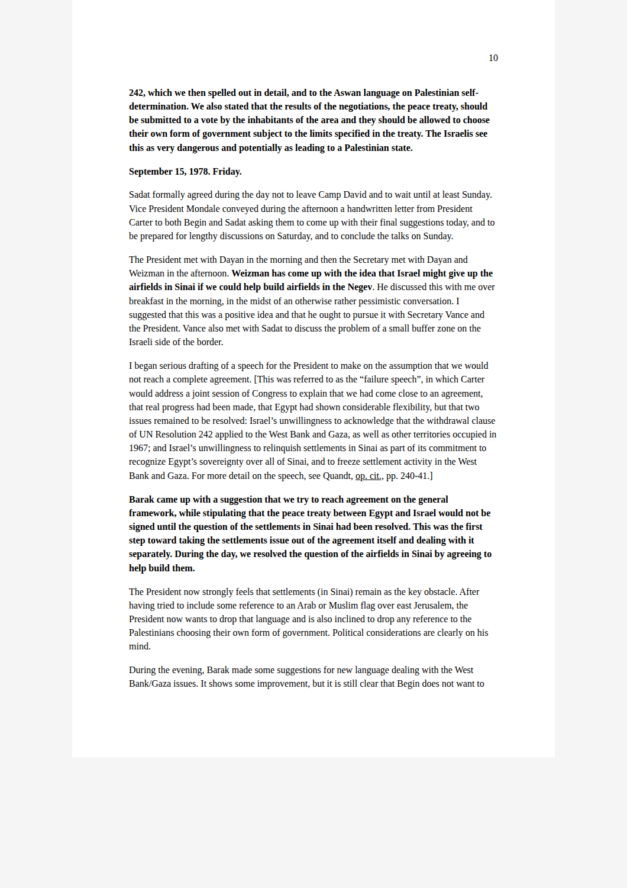10
242, which we then spelled out in detail, and to the Aswan language on Palestinian self-determination. We also stated that the results of the negotiations, the peace treaty, should be submitted to a vote by the inhabitants of the area and they should be allowed to choose their own form of government subject to the limits specified in the treaty. The Israelis see this as very dangerous and potentially as leading to a Palestinian state.
September 15, 1978. Friday.
Sadat formally agreed during the day not to leave Camp David and to wait until at least Sunday. Vice President Mondale conveyed during the afternoon a handwritten letter from President Carter to both Begin and Sadat asking them to come up with their final suggestions today, and to be prepared for lengthy discussions on Saturday, and to conclude the talks on Sunday.
The President met with Dayan in the morning and then the Secretary met with Dayan and Weizman in the afternoon. Weizman has come up with the idea that Israel might give up the airfields in Sinai if we could help build airfields in the Negev. He discussed this with me over breakfast in the morning, in the midst of an otherwise rather pessimistic conversation. I suggested that this was a positive idea and that he ought to pursue it with Secretary Vance and the President. Vance also met with Sadat to discuss the problem of a small buffer zone on the Israeli side of the border.
I began serious drafting of a speech for the President to make on the assumption that we would not reach a complete agreement. [This was referred to as the “failure speech”, in which Carter would address a joint session of Congress to explain that we had come close to an agreement, that real progress had been made, that Egypt had shown considerable flexibility, but that two issues remained to be resolved: Israel’s unwillingness to acknowledge that the withdrawal clause of UN Resolution 242 applied to the West Bank and Gaza, as well as other territories occupied in 1967; and Israel’s unwillingness to relinquish settlements in Sinai as part of its commitment to recognize Egypt’s sovereignty over all of Sinai, and to freeze settlement activity in the West Bank and Gaza. For more detail on the speech, see Quandt, op. cit., pp. 240-41.]
Barak came up with a suggestion that we try to reach agreement on the general framework, while stipulating that the peace treaty between Egypt and Israel would not be signed until the question of the settlements in Sinai had been resolved. This was the first step toward taking the settlements issue out of the agreement itself and dealing with it separately. During the day, we resolved the question of the airfields in Sinai by agreeing to help build them.
The President now strongly feels that settlements (in Sinai) remain as the key obstacle. After having tried to include some reference to an Arab or Muslim flag over east Jerusalem, the President now wants to drop that language and is also inclined to drop any reference to the Palestinians choosing their own form of government. Political considerations are clearly on his mind.
During the evening, Barak made some suggestions for new language dealing with the West Bank/Gaza issues. It shows some improvement, but it is still clear that Begin does not want to